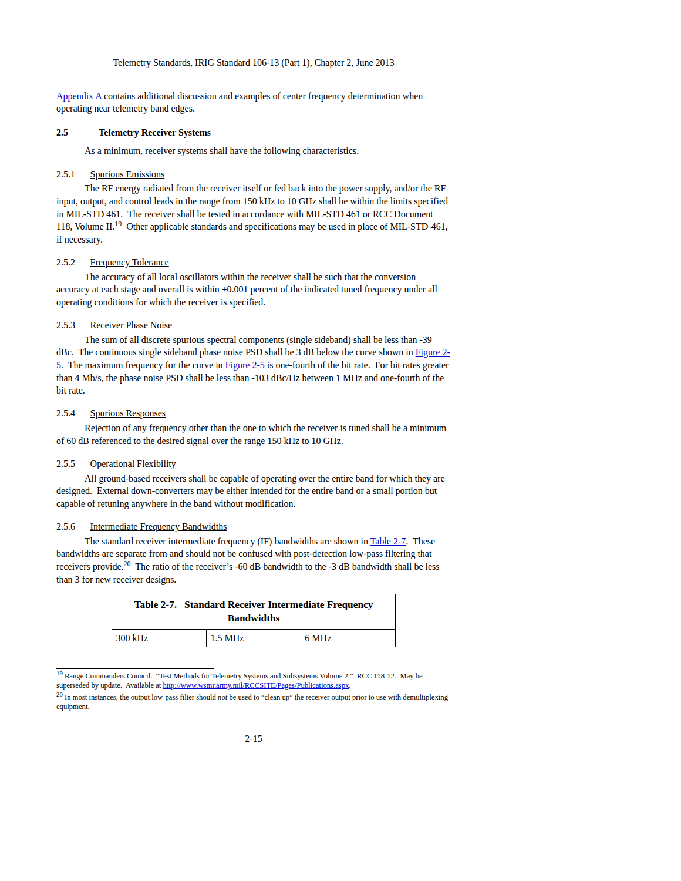Telemetry Standards, IRIG Standard 106-13 (Part 1), Chapter 2, June 2013
Appendix A contains additional discussion and examples of center frequency determination when operating near telemetry band edges.
2.5 Telemetry Receiver Systems
As a minimum, receiver systems shall have the following characteristics.
2.5.1 Spurious Emissions
The RF energy radiated from the receiver itself or fed back into the power supply, and/or the RF input, output, and control leads in the range from 150 kHz to 10 GHz shall be within the limits specified in MIL-STD 461. The receiver shall be tested in accordance with MIL-STD 461 or RCC Document 118, Volume II.19 Other applicable standards and specifications may be used in place of MIL-STD-461, if necessary.
2.5.2 Frequency Tolerance
The accuracy of all local oscillators within the receiver shall be such that the conversion accuracy at each stage and overall is within ±0.001 percent of the indicated tuned frequency under all operating conditions for which the receiver is specified.
2.5.3 Receiver Phase Noise
The sum of all discrete spurious spectral components (single sideband) shall be less than -39 dBc. The continuous single sideband phase noise PSD shall be 3 dB below the curve shown in Figure 2-5. The maximum frequency for the curve in Figure 2-5 is one-fourth of the bit rate. For bit rates greater than 4 Mb/s, the phase noise PSD shall be less than -103 dBc/Hz between 1 MHz and one-fourth of the bit rate.
2.5.4 Spurious Responses
Rejection of any frequency other than the one to which the receiver is tuned shall be a minimum of 60 dB referenced to the desired signal over the range 150 kHz to 10 GHz.
2.5.5 Operational Flexibility
All ground-based receivers shall be capable of operating over the entire band for which they are designed. External down-converters may be either intended for the entire band or a small portion but capable of retuning anywhere in the band without modification.
2.5.6 Intermediate Frequency Bandwidths
The standard receiver intermediate frequency (IF) bandwidths are shown in Table 2-7. These bandwidths are separate from and should not be confused with post-detection low-pass filtering that receivers provide.20 The ratio of the receiver’s -60 dB bandwidth to the -3 dB bandwidth shall be less than 3 for new receiver designs.
Table 2-7. Standard Receiver Intermediate Frequency Bandwidths
| 300 kHz | 1.5 MHz | 6 MHz |
19 Range Commanders Council. “Test Methods for Telemetry Systems and Subsystems Volume 2.” RCC 118-12. May be superseded by update. Available at http://www.wsmr.army.mil/RCCSITE/Pages/Publications.aspx.
20 In most instances, the output low-pass filter should not be used to “clean up” the receiver output prior to use with demultiplexing equipment.
2-15